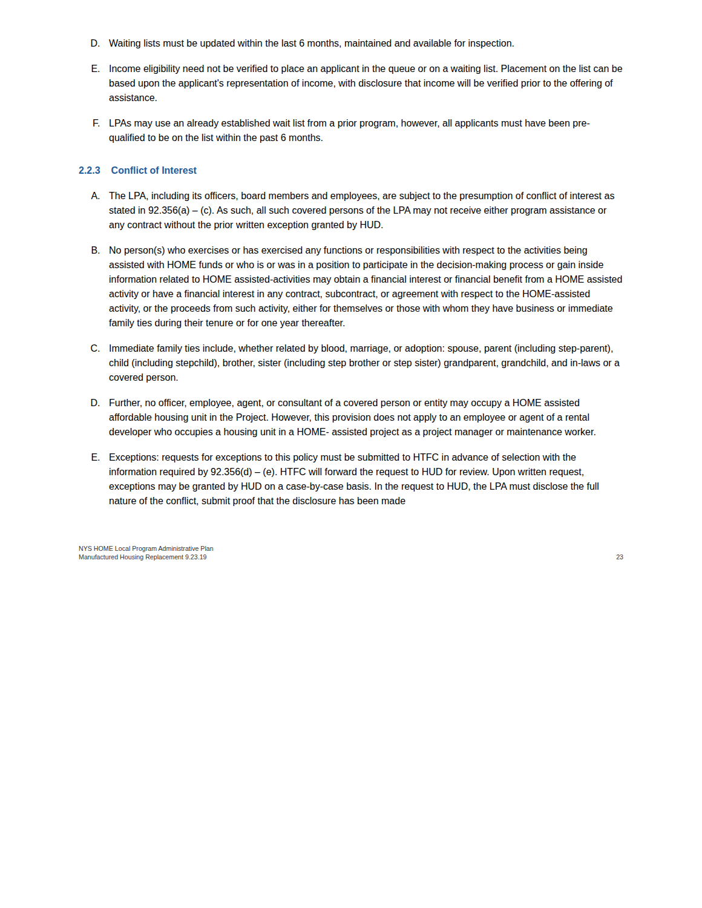Waiting lists must be updated within the last 6 months, maintained and available for inspection.
Income eligibility need not be verified to place an applicant in the queue or on a waiting list. Placement on the list can be based upon the applicant's representation of income, with disclosure that income will be verified prior to the offering of assistance.
LPAs may use an already established wait list from a prior program, however, all applicants must have been pre-qualified to be on the list within the past 6 months.
2.2.3 Conflict of Interest
The LPA, including its officers, board members and employees, are subject to the presumption of conflict of interest as stated in 92.356(a) – (c). As such, all such covered persons of the LPA may not receive either program assistance or any contract without the prior written exception granted by HUD.
No person(s) who exercises or has exercised any functions or responsibilities with respect to the activities being assisted with HOME funds or who is or was in a position to participate in the decision-making process or gain inside information related to HOME assisted-activities may obtain a financial interest or financial benefit from a HOME assisted activity or have a financial interest in any contract, subcontract, or agreement with respect to the HOME-assisted activity, or the proceeds from such activity, either for themselves or those with whom they have business or immediate family ties during their tenure or for one year thereafter.
Immediate family ties include, whether related by blood, marriage, or adoption: spouse, parent (including step-parent), child (including stepchild), brother, sister (including step brother or step sister) grandparent, grandchild, and in-laws or a covered person.
Further, no officer, employee, agent, or consultant of a covered person or entity may occupy a HOME assisted affordable housing unit in the Project. However, this provision does not apply to an employee or agent of a rental developer who occupies a housing unit in a HOME- assisted project as a project manager or maintenance worker.
Exceptions: requests for exceptions to this policy must be submitted to HTFC in advance of selection with the information required by 92.356(d) – (e). HTFC will forward the request to HUD for review. Upon written request, exceptions may be granted by HUD on a case-by-case basis. In the request to HUD, the LPA must disclose the full nature of the conflict, submit proof that the disclosure has been made
NYS HOME Local Program Administrative Plan
Manufactured Housing Replacement 9.23.19
23